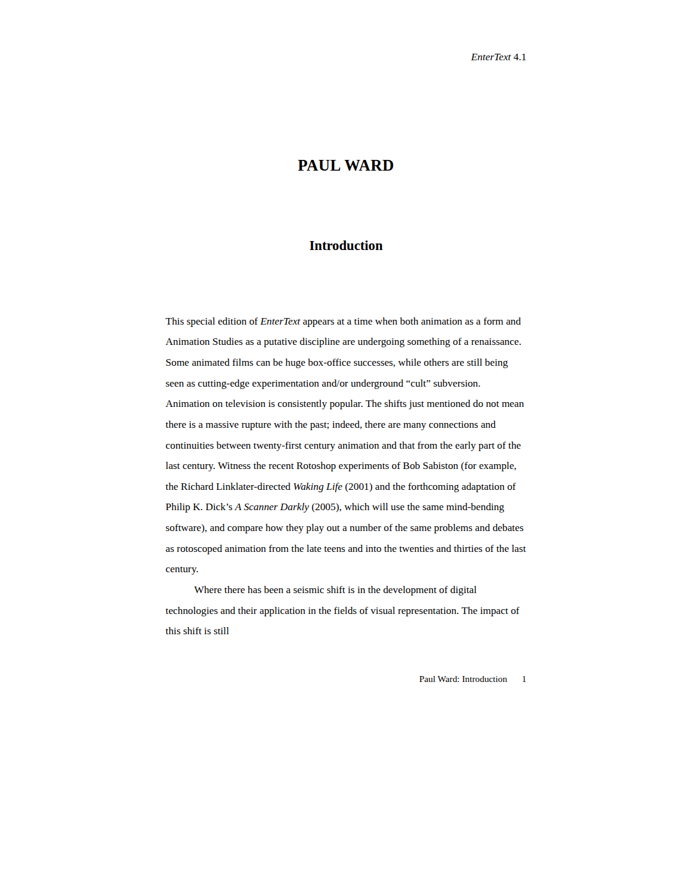EnterText 4.1
PAUL WARD
Introduction
This special edition of EnterText appears at a time when both animation as a form and Animation Studies as a putative discipline are undergoing something of a renaissance. Some animated films can be huge box-office successes, while others are still being seen as cutting-edge experimentation and/or underground “cult” subversion. Animation on television is consistently popular. The shifts just mentioned do not mean there is a massive rupture with the past; indeed, there are many connections and continuities between twenty-first century animation and that from the early part of the last century. Witness the recent Rotoshop experiments of Bob Sabiston (for example, the Richard Linklater-directed Waking Life (2001) and the forthcoming adaptation of Philip K. Dick’s A Scanner Darkly (2005), which will use the same mind-bending software), and compare how they play out a number of the same problems and debates as rotoscoped animation from the late teens and into the twenties and thirties of the last century.
Where there has been a seismic shift is in the development of digital technologies and their application in the fields of visual representation. The impact of this shift is still
Paul Ward: Introduction1